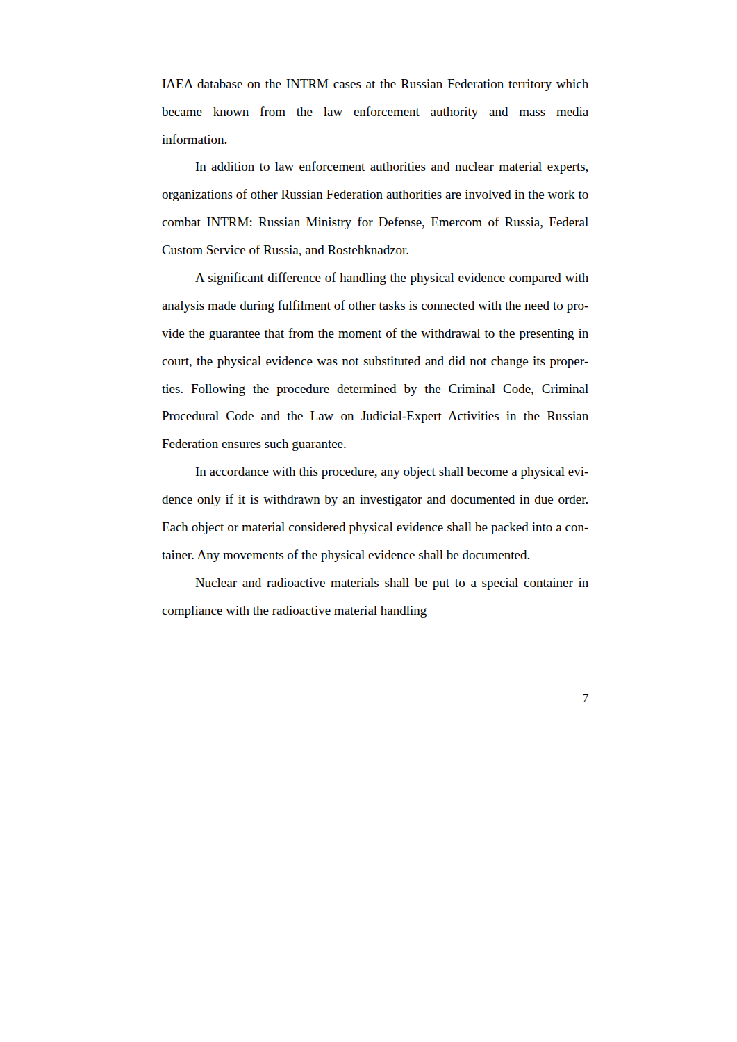IAEA database on the INTRM cases at the Russian Federation territory which became known from the law enforcement authority and mass media information.
In addition to law enforcement authorities and nuclear material experts, organizations of other Russian Federation authorities are involved in the work to combat INTRM: Russian Ministry for Defense, Emercom of Russia, Federal Custom Service of Russia, and Rostehknadzor.
A significant difference of handling the physical evidence compared with analysis made during fulfilment of other tasks is connected with the need to provide the guarantee that from the moment of the withdrawal to the presenting in court, the physical evidence was not substituted and did not change its properties. Following the procedure determined by the Criminal Code, Criminal Procedural Code and the Law on Judicial-Expert Activities in the Russian Federation ensures such guarantee.
In accordance with this procedure, any object shall become a physical evidence only if it is withdrawn by an investigator and documented in due order. Each object or material considered physical evidence shall be packed into a container. Any movements of the physical evidence shall be documented.
Nuclear and radioactive materials shall be put to a special container in compliance with the radioactive material handling
7